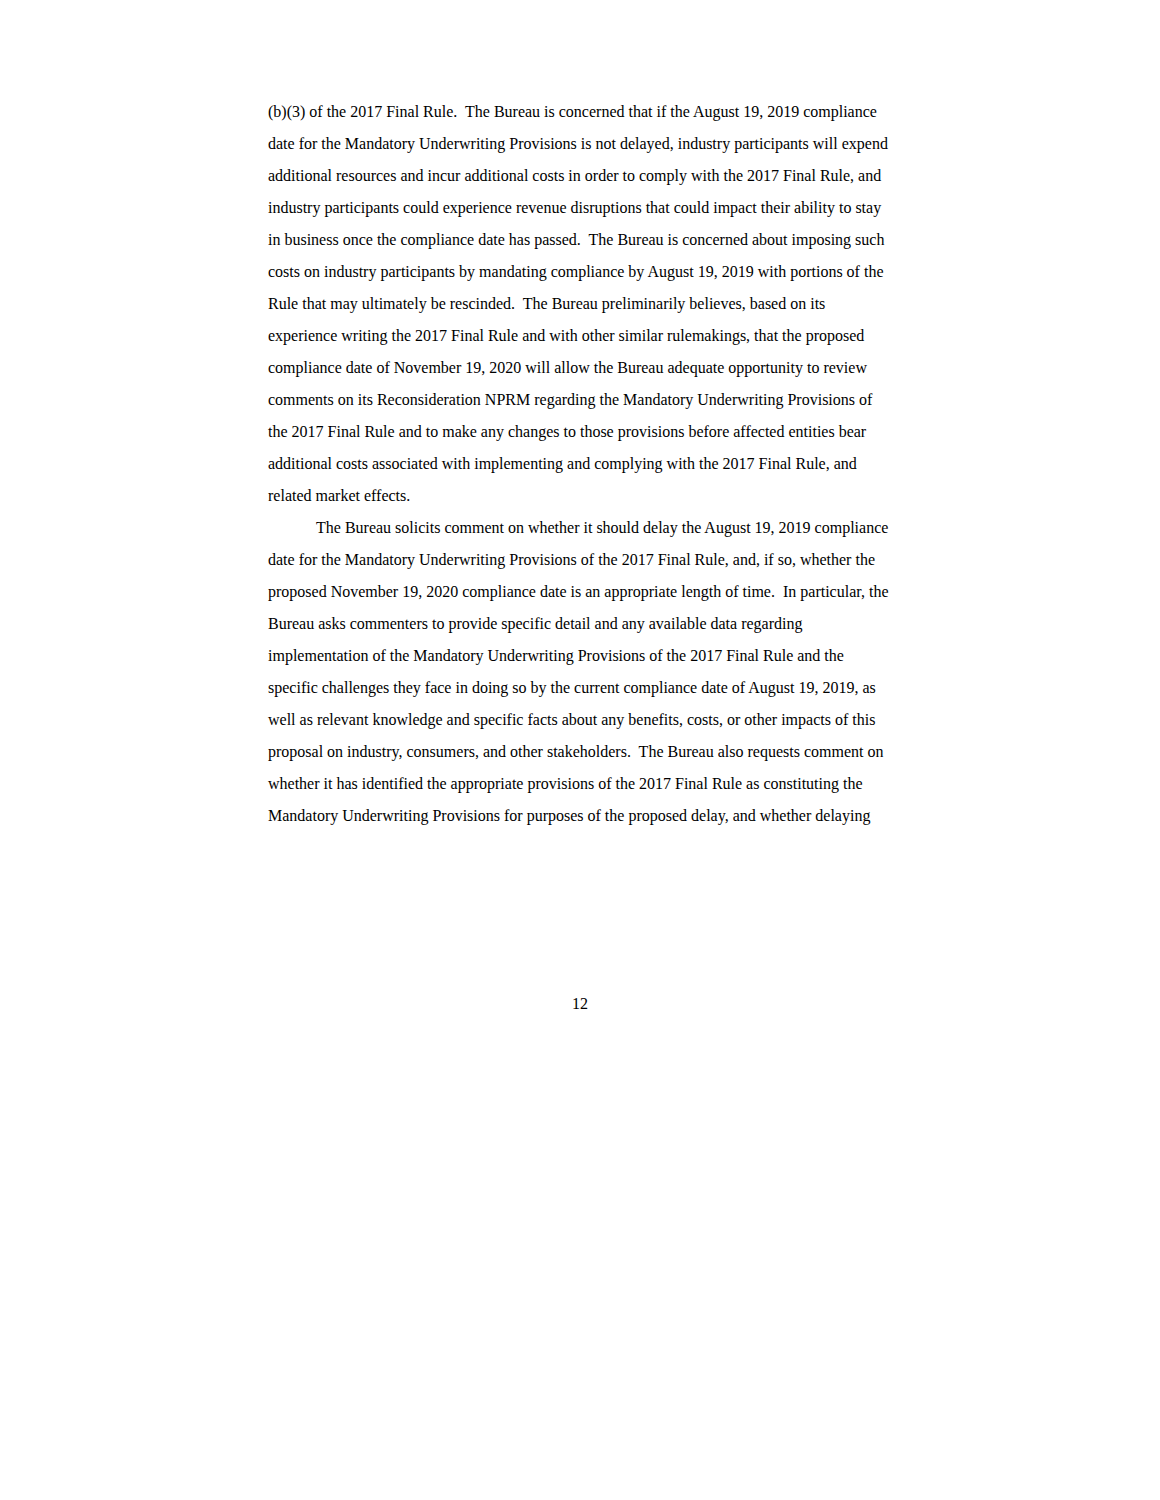(b)(3) of the 2017 Final Rule. The Bureau is concerned that if the August 19, 2019 compliance date for the Mandatory Underwriting Provisions is not delayed, industry participants will expend additional resources and incur additional costs in order to comply with the 2017 Final Rule, and industry participants could experience revenue disruptions that could impact their ability to stay in business once the compliance date has passed. The Bureau is concerned about imposing such costs on industry participants by mandating compliance by August 19, 2019 with portions of the Rule that may ultimately be rescinded. The Bureau preliminarily believes, based on its experience writing the 2017 Final Rule and with other similar rulemakings, that the proposed compliance date of November 19, 2020 will allow the Bureau adequate opportunity to review comments on its Reconsideration NPRM regarding the Mandatory Underwriting Provisions of the 2017 Final Rule and to make any changes to those provisions before affected entities bear additional costs associated with implementing and complying with the 2017 Final Rule, and related market effects.
The Bureau solicits comment on whether it should delay the August 19, 2019 compliance date for the Mandatory Underwriting Provisions of the 2017 Final Rule, and, if so, whether the proposed November 19, 2020 compliance date is an appropriate length of time. In particular, the Bureau asks commenters to provide specific detail and any available data regarding implementation of the Mandatory Underwriting Provisions of the 2017 Final Rule and the specific challenges they face in doing so by the current compliance date of August 19, 2019, as well as relevant knowledge and specific facts about any benefits, costs, or other impacts of this proposal on industry, consumers, and other stakeholders. The Bureau also requests comment on whether it has identified the appropriate provisions of the 2017 Final Rule as constituting the Mandatory Underwriting Provisions for purposes of the proposed delay, and whether delaying
12